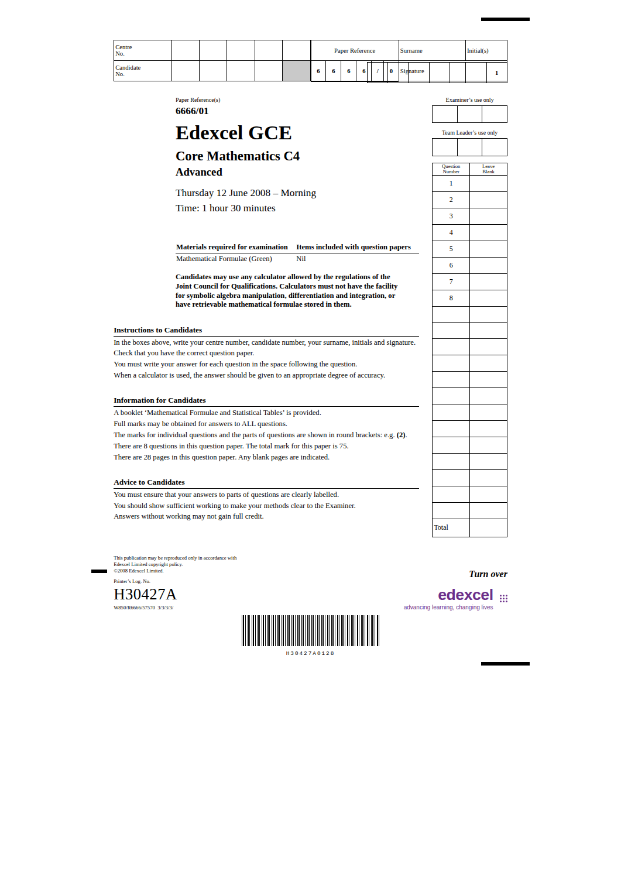| Centre No. | | | | | |
| Candidate No. | | | | | |
| Paper Reference | Surname | Initial(s) |
| 6 | 6 | 6 | 6 | / | 0 | Signature |
| 6 | 6 | 6 | 6 | / | 0 | 1 |
Paper Reference(s)
6666/01
Edexcel GCE
Core Mathematics C4
Advanced
Thursday 12 June 2008 – Morning
Time: 1 hour 30 minutes
| Materials required for examination | Items included with question papers |
| --- | --- |
| Mathematical Formulae (Green) | Nil |
Candidates may use any calculator allowed by the regulations of the Joint Council for Qualifications. Calculators must not have the facility for symbolic algebra manipulation, differentiation and integration, or have retrievable mathematical formulae stored in them.
Instructions to Candidates
In the boxes above, write your centre number, candidate number, your surname, initials and signature.
Check that you have the correct question paper.
You must write your answer for each question in the space following the question.
When a calculator is used, the answer should be given to an appropriate degree of accuracy.
Information for Candidates
A booklet ‘Mathematical Formulae and Statistical Tables’ is provided.
Full marks may be obtained for answers to ALL questions.
The marks for individual questions and the parts of questions are shown in round brackets: e.g. (2).
There are 8 questions in this question paper. The total mark for this paper is 75.
There are 28 pages in this question paper. Any blank pages are indicated.
Advice to Candidates
You must ensure that your answers to parts of questions are clearly labelled.
You should show sufficient working to make your methods clear to the Examiner.
Answers without working may not gain full credit.
Examiner’s use only
Team Leader’s use only
| Question Number | Leave Blank |
| --- | --- |
| 1 | |
| 2 | |
| 3 | |
| 4 | |
| 5 | |
| 6 | |
| 7 | |
| 8 | |
| Total | |
This publication may be reproduced only in accordance with
Edexcel Limited copyright policy.
©2008 Edexcel Limited.
Printer’s Log. No.
H30427A
W850/R6666/57570 3/3/3/3/
Turn over
edexcel
advancing learning, changing lives
H30427A0128